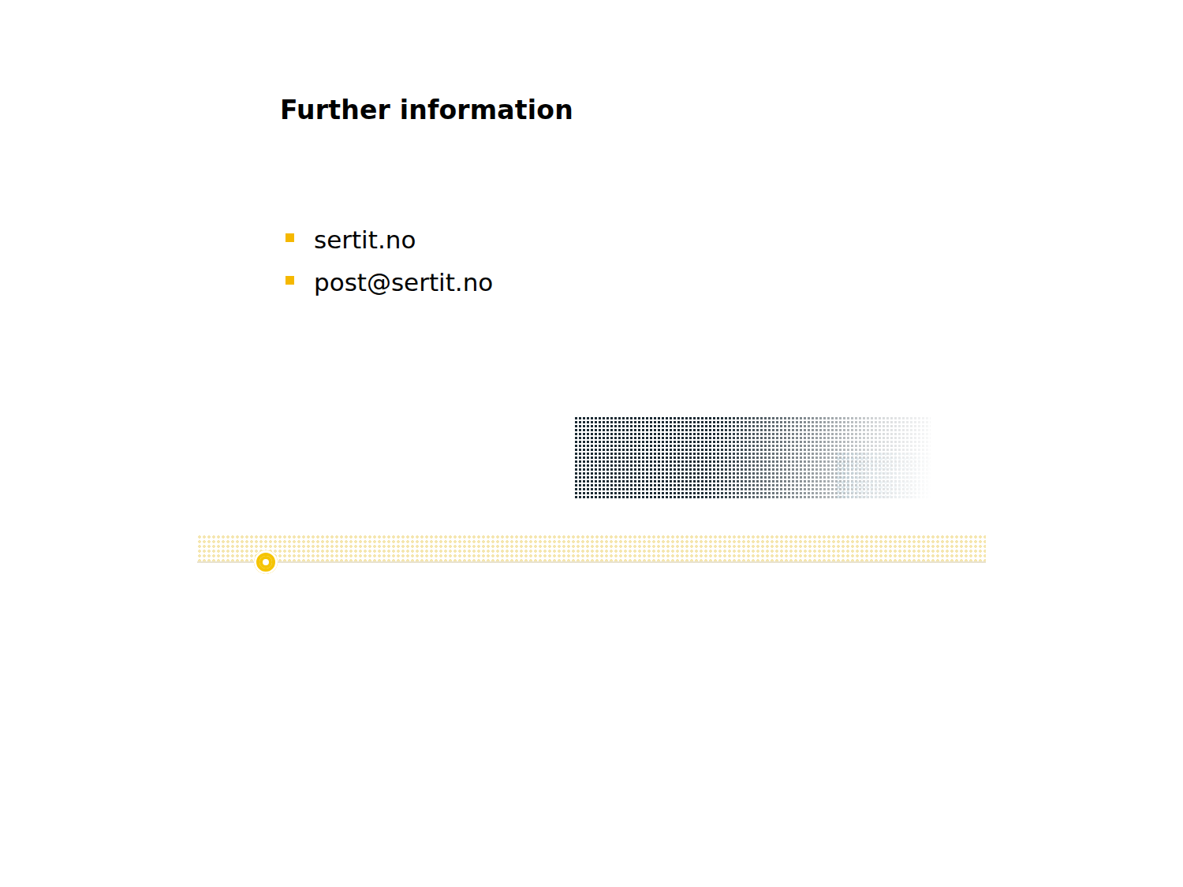Further information
sertit.no
post@sertit.no